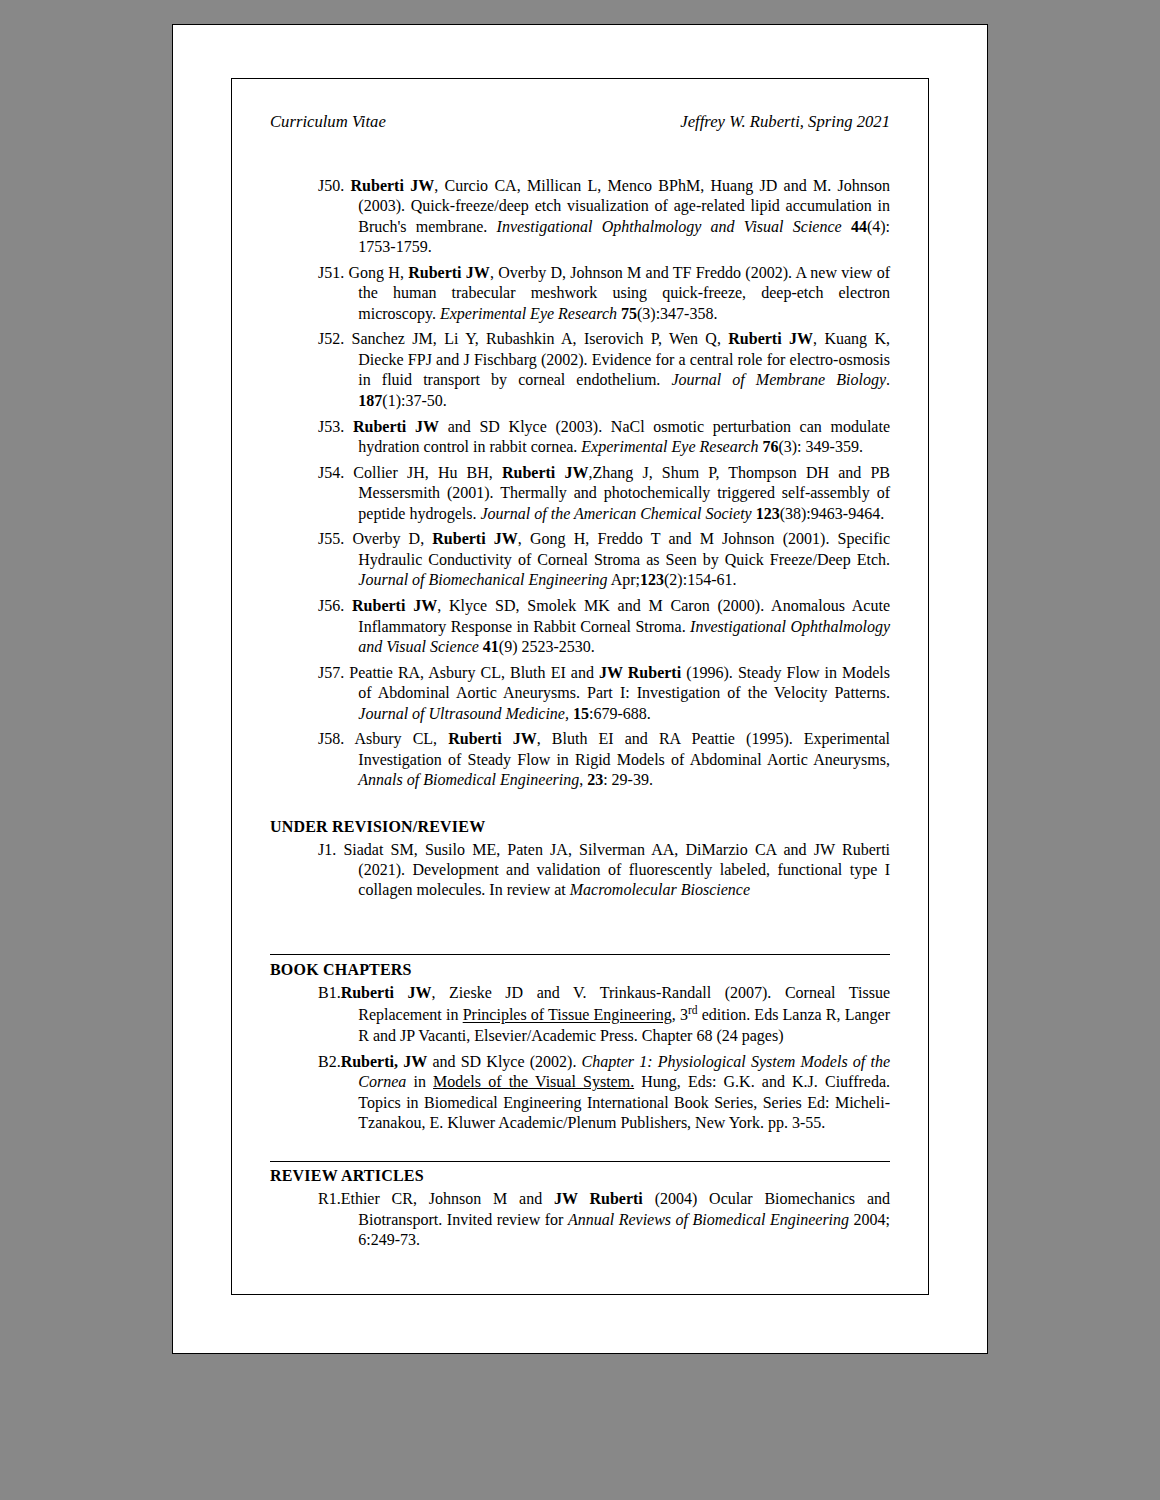Curriculum Vitae Jeffrey W. Ruberti, Spring 2021
J50. Ruberti JW, Curcio CA, Millican L, Menco BPhM, Huang JD and M. Johnson (2003). Quick-freeze/deep etch visualization of age-related lipid accumulation in Bruch's membrane. Investigational Ophthalmology and Visual Science 44(4): 1753-1759.
J51. Gong H, Ruberti JW, Overby D, Johnson M and TF Freddo (2002). A new view of the human trabecular meshwork using quick-freeze, deep-etch electron microscopy. Experimental Eye Research 75(3):347-358.
J52. Sanchez JM, Li Y, Rubashkin A, Iserovich P, Wen Q, Ruberti JW, Kuang K, Diecke FPJ and J Fischbarg (2002). Evidence for a central role for electro-osmosis in fluid transport by corneal endothelium. Journal of Membrane Biology. 187(1):37-50.
J53. Ruberti JW and SD Klyce (2003). NaCl osmotic perturbation can modulate hydration control in rabbit cornea. Experimental Eye Research 76(3): 349-359.
J54. Collier JH, Hu BH, Ruberti JW,Zhang J, Shum P, Thompson DH and PB Messersmith (2001). Thermally and photochemically triggered self-assembly of peptide hydrogels. Journal of the American Chemical Society 123(38):9463-9464.
J55. Overby D, Ruberti JW, Gong H, Freddo T and M Johnson (2001). Specific Hydraulic Conductivity of Corneal Stroma as Seen by Quick Freeze/Deep Etch. Journal of Biomechanical Engineering Apr;123(2):154-61.
J56. Ruberti JW, Klyce SD, Smolek MK and M Caron (2000). Anomalous Acute Inflammatory Response in Rabbit Corneal Stroma. Investigational Ophthalmology and Visual Science 41(9) 2523-2530.
J57. Peattie RA, Asbury CL, Bluth EI and JW Ruberti (1996). Steady Flow in Models of Abdominal Aortic Aneurysms. Part I: Investigation of the Velocity Patterns. Journal of Ultrasound Medicine, 15:679-688.
J58. Asbury CL, Ruberti JW, Bluth EI and RA Peattie (1995). Experimental Investigation of Steady Flow in Rigid Models of Abdominal Aortic Aneurysms, Annals of Biomedical Engineering, 23: 29-39.
UNDER REVISION/REVIEW
J1. Siadat SM, Susilo ME, Paten JA, Silverman AA, DiMarzio CA and JW Ruberti (2021). Development and validation of fluorescently labeled, functional type I collagen molecules. In review at Macromolecular Bioscience
BOOK CHAPTERS
B1.Ruberti JW, Zieske JD and V. Trinkaus-Randall (2007). Corneal Tissue Replacement in Principles of Tissue Engineering, 3rd edition. Eds Lanza R, Langer R and JP Vacanti, Elsevier/Academic Press. Chapter 68 (24 pages)
B2.Ruberti, JW and SD Klyce (2002). Chapter 1: Physiological System Models of the Cornea in Models of the Visual System. Hung, Eds: G.K. and K.J. Ciuffreda. Topics in Biomedical Engineering International Book Series, Series Ed: Micheli-Tzanakou, E. Kluwer Academic/Plenum Publishers, New York. pp. 3-55.
REVIEW ARTICLES
R1.Ethier CR, Johnson M and JW Ruberti (2004) Ocular Biomechanics and Biotransport. Invited review for Annual Reviews of Biomedical Engineering 2004; 6:249-73.